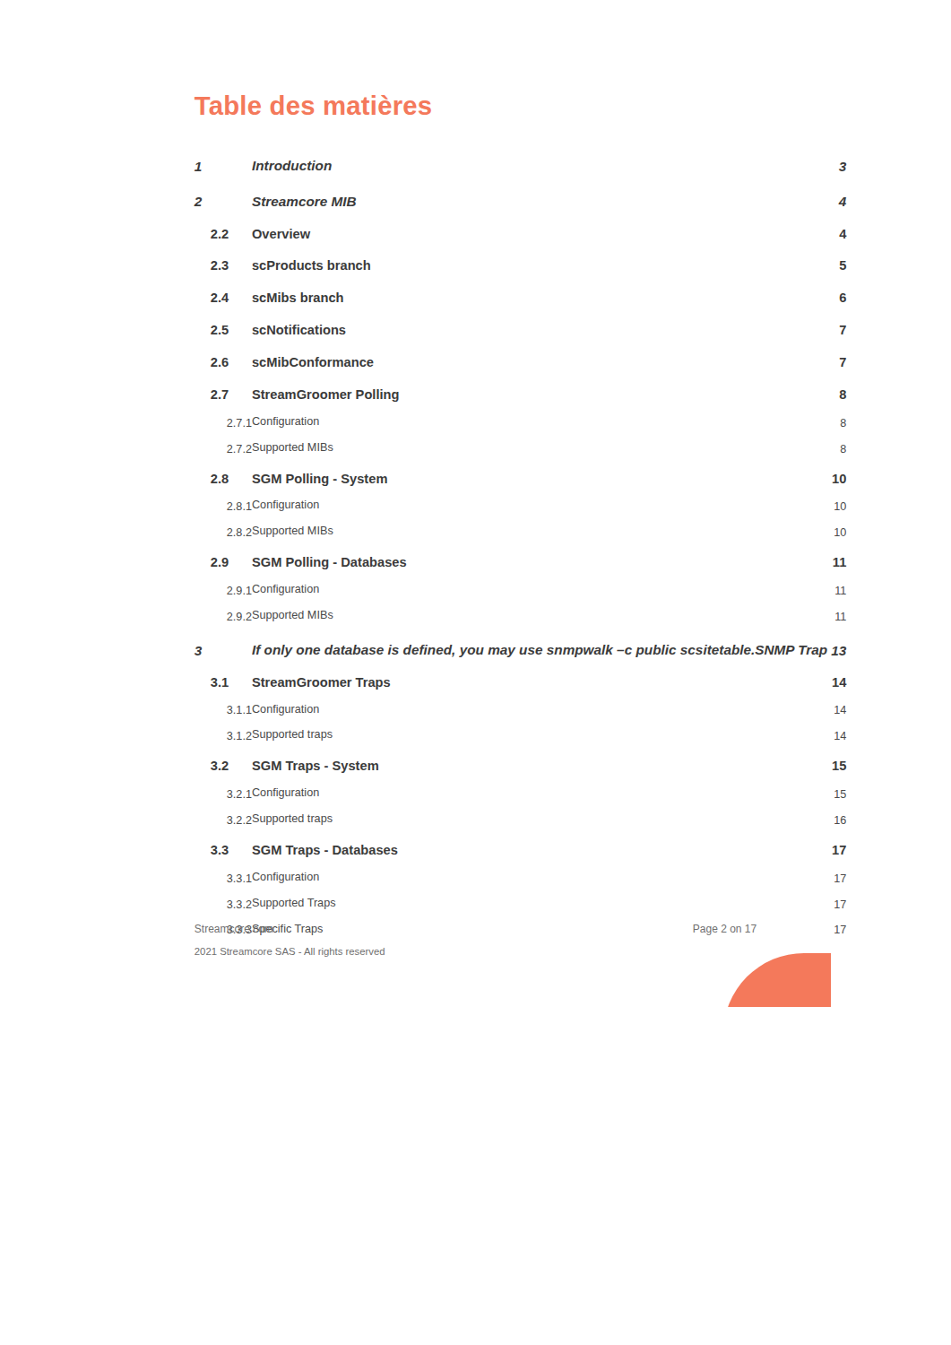Table des matières
| 1 | Introduction | 3 |
| 2 | Streamcore MIB | 4 |
| 2.2 | Overview | 4 |
| 2.3 | scProducts branch | 5 |
| 2.4 | scMibs branch | 6 |
| 2.5 | scNotifications | 7 |
| 2.6 | scMibConformance | 7 |
| 2.7 | StreamGroomer Polling | 8 |
| 2.7.1 | Configuration | 8 |
| 2.7.2 | Supported MIBs | 8 |
| 2.8 | SGM Polling - System | 10 |
| 2.8.1 | Configuration | 10 |
| 2.8.2 | Supported MIBs | 10 |
| 2.9 | SGM Polling - Databases | 11 |
| 2.9.1 | Configuration | 11 |
| 2.9.2 | Supported MIBs | 11 |
| 3 | If only one database is defined, you may use snmpwalk –c public scsitetable.SNMP Trap | 13 |
| 3.1 | StreamGroomer Traps | 14 |
| 3.1.1 | Configuration | 14 |
| 3.1.2 | Supported traps | 14 |
| 3.2 | SGM Traps - System | 15 |
| 3.2.1 | Configuration | 15 |
| 3.2.2 | Supported traps | 16 |
| 3.3 | SGM Traps - Databases | 17 |
| 3.3.1 | Configuration | 17 |
| 3.3.2 | Supported Traps | 17 |
| 3.3.3 | Specific Traps | 17 |
Streamcore.com Page 2 on 17
2021 Streamcore SAS - All rights reserved